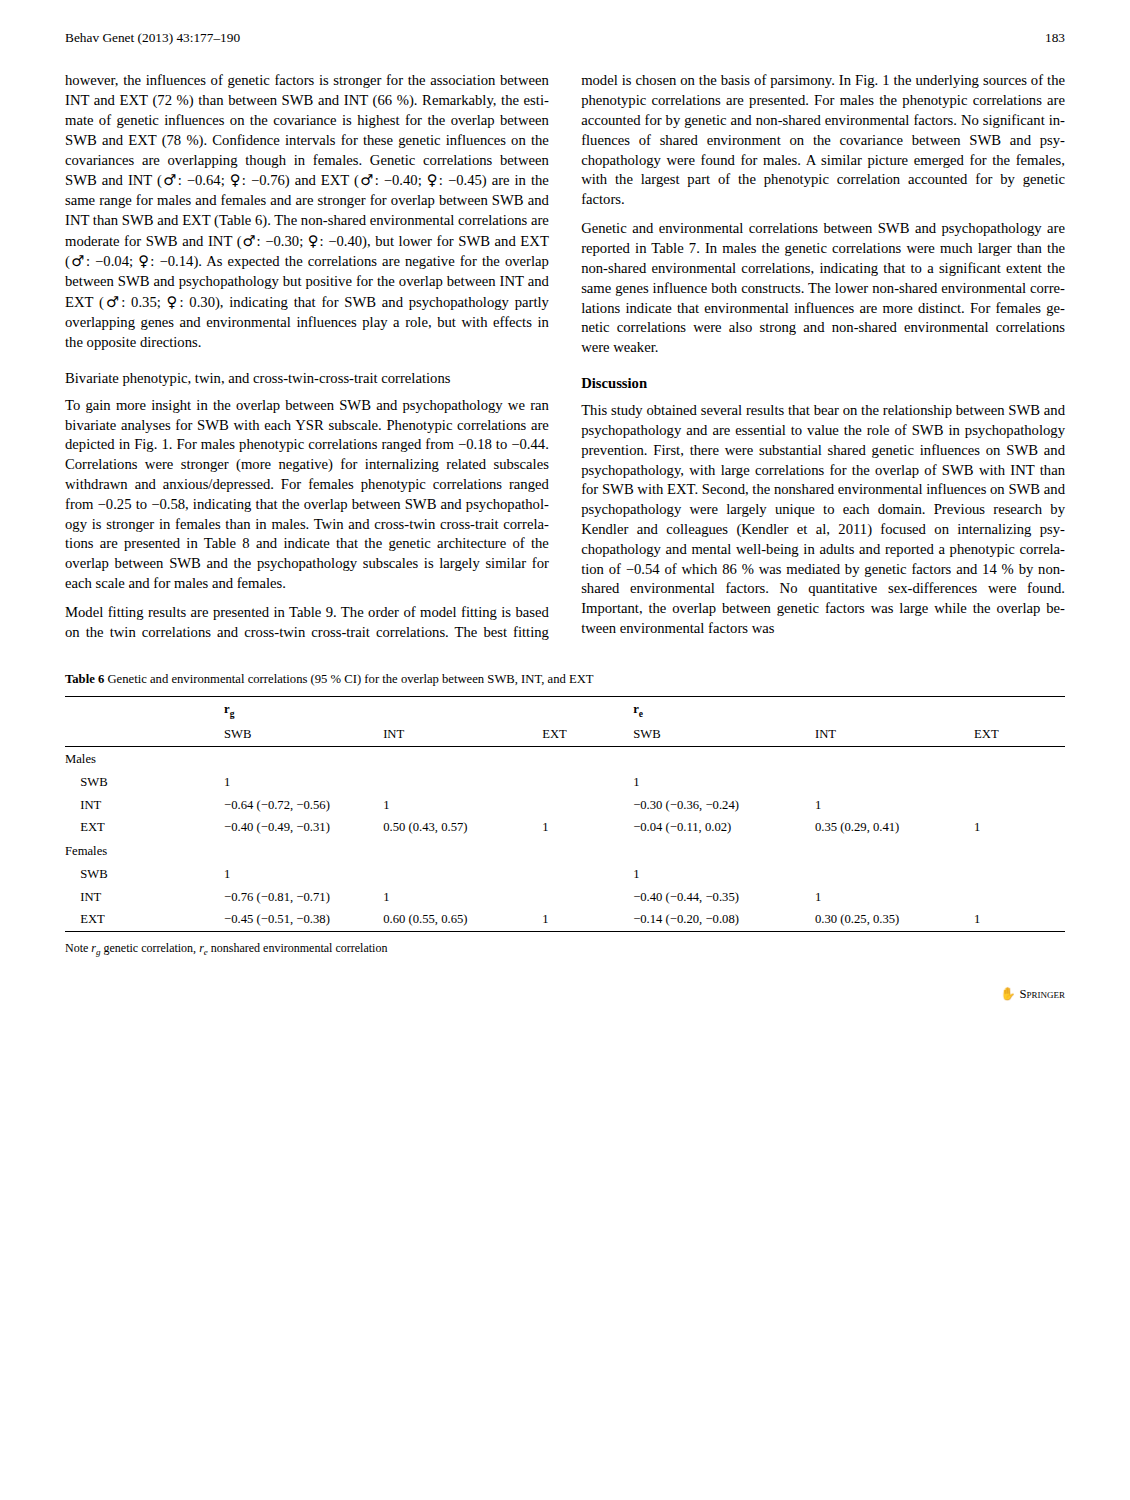Behav Genet (2013) 43:177–190 183
however, the influences of genetic factors is stronger for the association between INT and EXT (72 %) than between SWB and INT (66 %). Remarkably, the estimate of genetic influences on the covariance is highest for the overlap between SWB and EXT (78 %). Confidence intervals for these genetic influences on the covariances are overlapping though in females. Genetic correlations between SWB and INT (♂: −0.64; ♀: −0.76) and EXT (♂: −0.40; ♀: −0.45) are in the same range for males and females and are stronger for overlap between SWB and INT than SWB and EXT (Table 6). The non-shared environmental correlations are moderate for SWB and INT (♂: −0.30; ♀: −0.40), but lower for SWB and EXT (♂: −0.04; ♀: −0.14). As expected the correlations are negative for the overlap between SWB and psychopathology but positive for the overlap between INT and EXT (♂: 0.35; ♀: 0.30), indicating that for SWB and psychopathology partly overlapping genes and environmental influences play a role, but with effects in the opposite directions.
Bivariate phenotypic, twin, and cross-twin-cross-trait correlations
To gain more insight in the overlap between SWB and psychopathology we ran bivariate analyses for SWB with each YSR subscale. Phenotypic correlations are depicted in Fig. 1. For males phenotypic correlations ranged from −0.18 to −0.44. Correlations were stronger (more negative) for internalizing related subscales withdrawn and anxious/depressed. For females phenotypic correlations ranged from −0.25 to −0.58, indicating that the overlap between SWB and psychopathology is stronger in females than in males. Twin and cross-twin cross-trait correlations are presented in Table 8 and indicate that the genetic architecture of the overlap between SWB and the psychopathology subscales is largely similar for each scale and for males and females.
Model fitting results are presented in Table 9. The order of model fitting is based on the twin correlations and cross-twin cross-trait correlations. The best fitting model is chosen on the basis of parsimony. In Fig. 1 the underlying sources of the phenotypic correlations are presented. For males the phenotypic correlations are accounted for by genetic and non-shared environmental factors. No significant influences of shared environment on the covariance between SWB and psychopathology were found for males. A similar picture emerged for the females, with the largest part of the phenotypic correlation accounted for by genetic factors.
Genetic and environmental correlations between SWB and psychopathology are reported in Table 7. In males the genetic correlations were much larger than the non-shared environmental correlations, indicating that to a significant extent the same genes influence both constructs. The lower non-shared environmental correlations indicate that environmental influences are more distinct. For females genetic correlations were also strong and non-shared environmental correlations were weaker.
Discussion
This study obtained several results that bear on the relationship between SWB and psychopathology and are essential to value the role of SWB in psychopathology prevention. First, there were substantial shared genetic influences on SWB and psychopathology, with large correlations for the overlap of SWB with INT than for SWB with EXT. Second, the nonshared environmental influences on SWB and psychopathology were largely unique to each domain. Previous research by Kendler and colleagues (Kendler et al, 2011) focused on internalizing psychopathology and mental well-being in adults and reported a phenotypic correlation of −0.54 of which 86 % was mediated by genetic factors and 14 % by nonshared environmental factors. No quantitative sex-differences were found. Important, the overlap between genetic factors was large while the overlap between environmental factors was
Table 6 Genetic and environmental correlations (95 % CI) for the overlap between SWB, INT, and EXT
| | r g | r e |
| --- | --- | --- |
| | SWB | INT | EXT | SWB | INT | EXT |
| Males | | | | | | |
| SWB | 1 | | | 1 | | |
| INT | −0.64 (−0.72, −0.56) | 1 | | −0.30 (−0.36, −0.24) | 1 | |
| EXT | −0.40 (−0.49, −0.31) | 0.50 (0.43, 0.57) | 1 | −0.04 (−0.11, 0.02) | 0.35 (0.29, 0.41) | 1 |
| Females | | | | | | |
| SWB | 1 | | | 1 | | |
| INT | −0.76 (−0.81, −0.71) | 1 | | −0.40 (−0.44, −0.35) | 1 | |
| EXT | −0.45 (−0.51, −0.38) | 0.60 (0.55, 0.65) | 1 | −0.14 (−0.20, −0.08) | 0.30 (0.25, 0.35) | 1 |
Note rg genetic correlation, re nonshared environmental correlation
✋ Springer